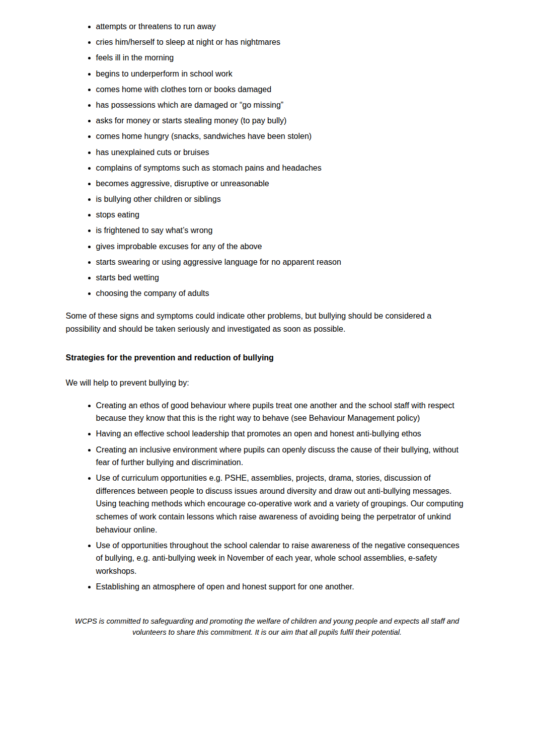attempts or threatens to run away
cries him/herself to sleep at night or has nightmares
feels ill in the morning
begins to underperform in school work
comes home with clothes torn or books damaged
has possessions which are damaged or “go missing”
asks for money or starts stealing money (to pay bully)
comes home hungry (snacks, sandwiches have been stolen)
has unexplained cuts or bruises
complains of symptoms such as stomach pains and headaches
becomes aggressive, disruptive or unreasonable
is bullying other children or siblings
stops eating
is frightened to say what’s wrong
gives improbable excuses for any of the above
starts swearing or using aggressive language for no apparent reason
starts bed wetting
choosing the company of adults
Some of these signs and symptoms could indicate other problems, but bullying should be considered a possibility and should be taken seriously and investigated as soon as possible.
Strategies for the prevention and reduction of bullying
We will help to prevent bullying by:
Creating an ethos of good behaviour where pupils treat one another and the school staff with respect because they know that this is the right way to behave (see Behaviour Management policy)
Having an effective school leadership that promotes an open and honest anti-bullying ethos
Creating an inclusive environment where pupils can openly discuss the cause of their bullying, without fear of further bullying and discrimination.
Use of curriculum opportunities e.g. PSHE, assemblies, projects, drama, stories, discussion of differences between people to discuss issues around diversity and draw out anti-bullying messages. Using teaching methods which encourage co-operative work and a variety of groupings. Our computing schemes of work contain lessons which raise awareness of avoiding being the perpetrator of unkind behaviour online.
Use of opportunities throughout the school calendar to raise awareness of the negative consequences of bullying, e.g. anti-bullying week in November of each year, whole school assemblies, e-safety workshops.
Establishing an atmosphere of open and honest support for one another.
WCPS is committed to safeguarding and promoting the welfare of children and young people and expects all staff and volunteers to share this commitment. It is our aim that all pupils fulfil their potential.